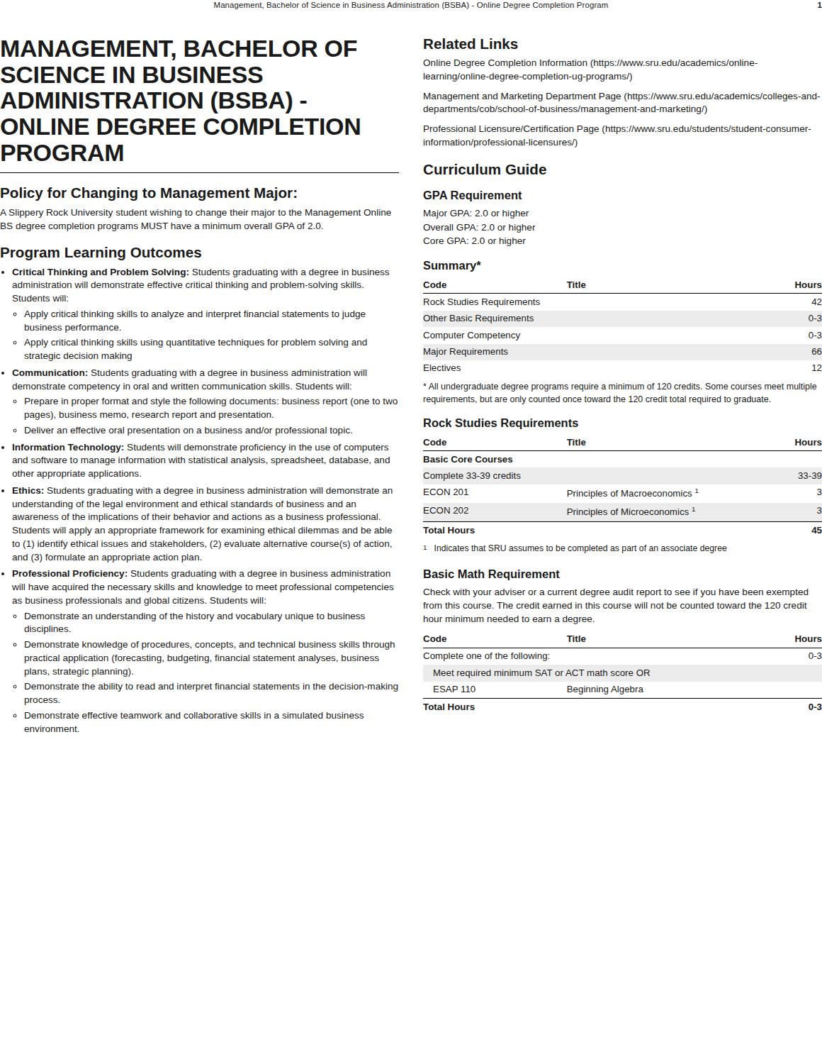Management, Bachelor of Science in Business Administration (BSBA) - Online Degree Completion Program
1
Management, Bachelor of Science in Business Administration (BSBA) - Online Degree Completion Program
Policy for Changing to Management Major:
A Slippery Rock University student wishing to change their major to the Management Online BS degree completion programs MUST have a minimum overall GPA of 2.0.
Program Learning Outcomes
Critical Thinking and Problem Solving: Students graduating with a degree in business administration will demonstrate effective critical thinking and problem-solving skills. Students will:
Apply critical thinking skills to analyze and interpret financial statements to judge business performance.
Apply critical thinking skills using quantitative techniques for problem solving and strategic decision making
Communication: Students graduating with a degree in business administration will demonstrate competency in oral and written communication skills. Students will:
Prepare in proper format and style the following documents: business report (one to two pages), business memo, research report and presentation.
Deliver an effective oral presentation on a business and/or professional topic.
Information Technology: Students will demonstrate proficiency in the use of computers and software to manage information with statistical analysis, spreadsheet, database, and other appropriate applications.
Ethics: Students graduating with a degree in business administration will demonstrate an understanding of the legal environment and ethical standards of business and an awareness of the implications of their behavior and actions as a business professional. Students will apply an appropriate framework for examining ethical dilemmas and be able to (1) identify ethical issues and stakeholders, (2) evaluate alternative course(s) of action, and (3) formulate an appropriate action plan.
Professional Proficiency: Students graduating with a degree in business administration will have acquired the necessary skills and knowledge to meet professional competencies as business professionals and global citizens. Students will:
Demonstrate an understanding of the history and vocabulary unique to business disciplines.
Demonstrate knowledge of procedures, concepts, and technical business skills through practical application (forecasting, budgeting, financial statement analyses, business plans, strategic planning).
Demonstrate the ability to read and interpret financial statements in the decision-making process.
Demonstrate effective teamwork and collaborative skills in a simulated business environment.
Related Links
Online Degree Completion Information (https://www.sru.edu/academics/online-learning/online-degree-completion-ug-programs/)
Management and Marketing Department Page (https://www.sru.edu/academics/colleges-and-departments/cob/school-of-business/management-and-marketing/)
Professional Licensure/Certification Page (https://www.sru.edu/students/student-consumer-information/professional-licensures/)
Curriculum Guide
GPA Requirement
Major GPA: 2.0 or higher
Overall GPA: 2.0 or higher
Core GPA: 2.0 or higher
Summary*
| Code | Title | Hours |
| --- | --- | --- |
| Rock Studies Requirements | | 42 |
| Other Basic Requirements | | 0-3 |
| Computer Competency | | 0-3 |
| Major Requirements | | 66 |
| Electives | | 12 |
* All undergraduate degree programs require a minimum of 120 credits. Some courses meet multiple requirements, but are only counted once toward the 120 credit total required to graduate.
Rock Studies Requirements
| Code | Title | Hours |
| --- | --- | --- |
| Basic Core Courses |
| Complete 33-39 credits | | 33-39 |
| ECON 201 | Principles of Macroeconomics 1 | 3 |
| ECON 202 | Principles of Microeconomics 1 | 3 |
| Total Hours | | 45 |
1
Indicates that SRU assumes to be completed as part of an associate degree
Basic Math Requirement
Check with your adviser or a current degree audit report to see if you have been exempted from this course. The credit earned in this course will not be counted toward the 120 credit hour minimum needed to earn a degree.
| Code | Title | Hours |
| --- | --- | --- |
| Complete one of the following: | | 0-3 |
| Meet required minimum SAT or ACT math score OR | |
| ESAP 110 | Beginning Algebra | |
| Total Hours | | 0-3 |